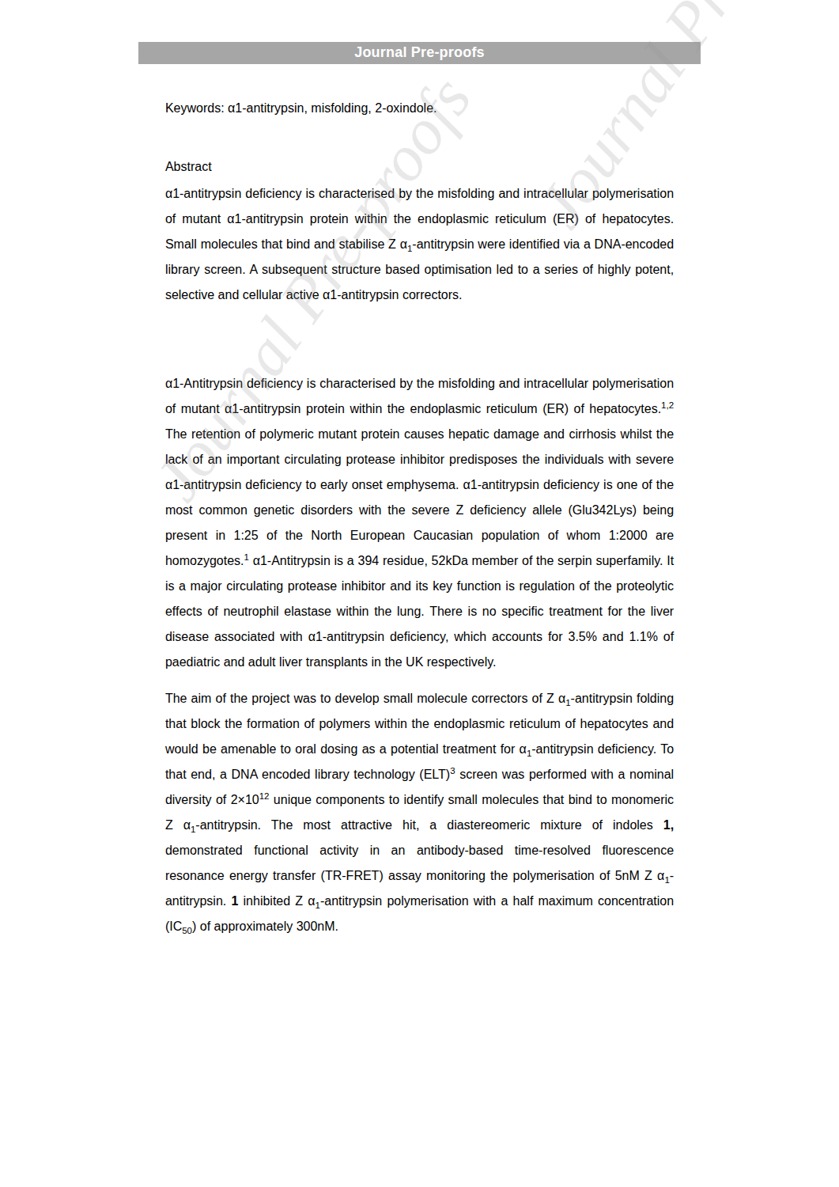Journal Pre-proofs
Keywords: α1-antitrypsin, misfolding, 2-oxindole.
Abstract
α1-antitrypsin deficiency is characterised by the misfolding and intracellular polymerisation of mutant α1-antitrypsin protein within the endoplasmic reticulum (ER) of hepatocytes. Small molecules that bind and stabilise Z α1-antitrypsin were identified via a DNA-encoded library screen. A subsequent structure based optimisation led to a series of highly potent, selective and cellular active α1-antitrypsin correctors.
α1-Antitrypsin deficiency is characterised by the misfolding and intracellular polymerisation of mutant α1-antitrypsin protein within the endoplasmic reticulum (ER) of hepatocytes.1,2 The retention of polymeric mutant protein causes hepatic damage and cirrhosis whilst the lack of an important circulating protease inhibitor predisposes the individuals with severe α1-antitrypsin deficiency to early onset emphysema. α1-antitrypsin deficiency is one of the most common genetic disorders with the severe Z deficiency allele (Glu342Lys) being present in 1:25 of the North European Caucasian population of whom 1:2000 are homozygotes.1 α1-Antitrypsin is a 394 residue, 52kDa member of the serpin superfamily. It is a major circulating protease inhibitor and its key function is regulation of the proteolytic effects of neutrophil elastase within the lung. There is no specific treatment for the liver disease associated with α1-antitrypsin deficiency, which accounts for 3.5% and 1.1% of paediatric and adult liver transplants in the UK respectively.
The aim of the project was to develop small molecule correctors of Z α1-antitrypsin folding that block the formation of polymers within the endoplasmic reticulum of hepatocytes and would be amenable to oral dosing as a potential treatment for α1-antitrypsin deficiency. To that end, a DNA encoded library technology (ELT)3 screen was performed with a nominal diversity of 2×1012 unique components to identify small molecules that bind to monomeric Z α1-antitrypsin. The most attractive hit, a diastereomeric mixture of indoles 1, demonstrated functional activity in an antibody-based time-resolved fluorescence resonance energy transfer (TR-FRET) assay monitoring the polymerisation of 5nM Z α1-antitrypsin. 1 inhibited Z α1-antitrypsin polymerisation with a half maximum concentration (IC50) of approximately 300nM.
Journal Pre-proofs Journal Pre-proofs